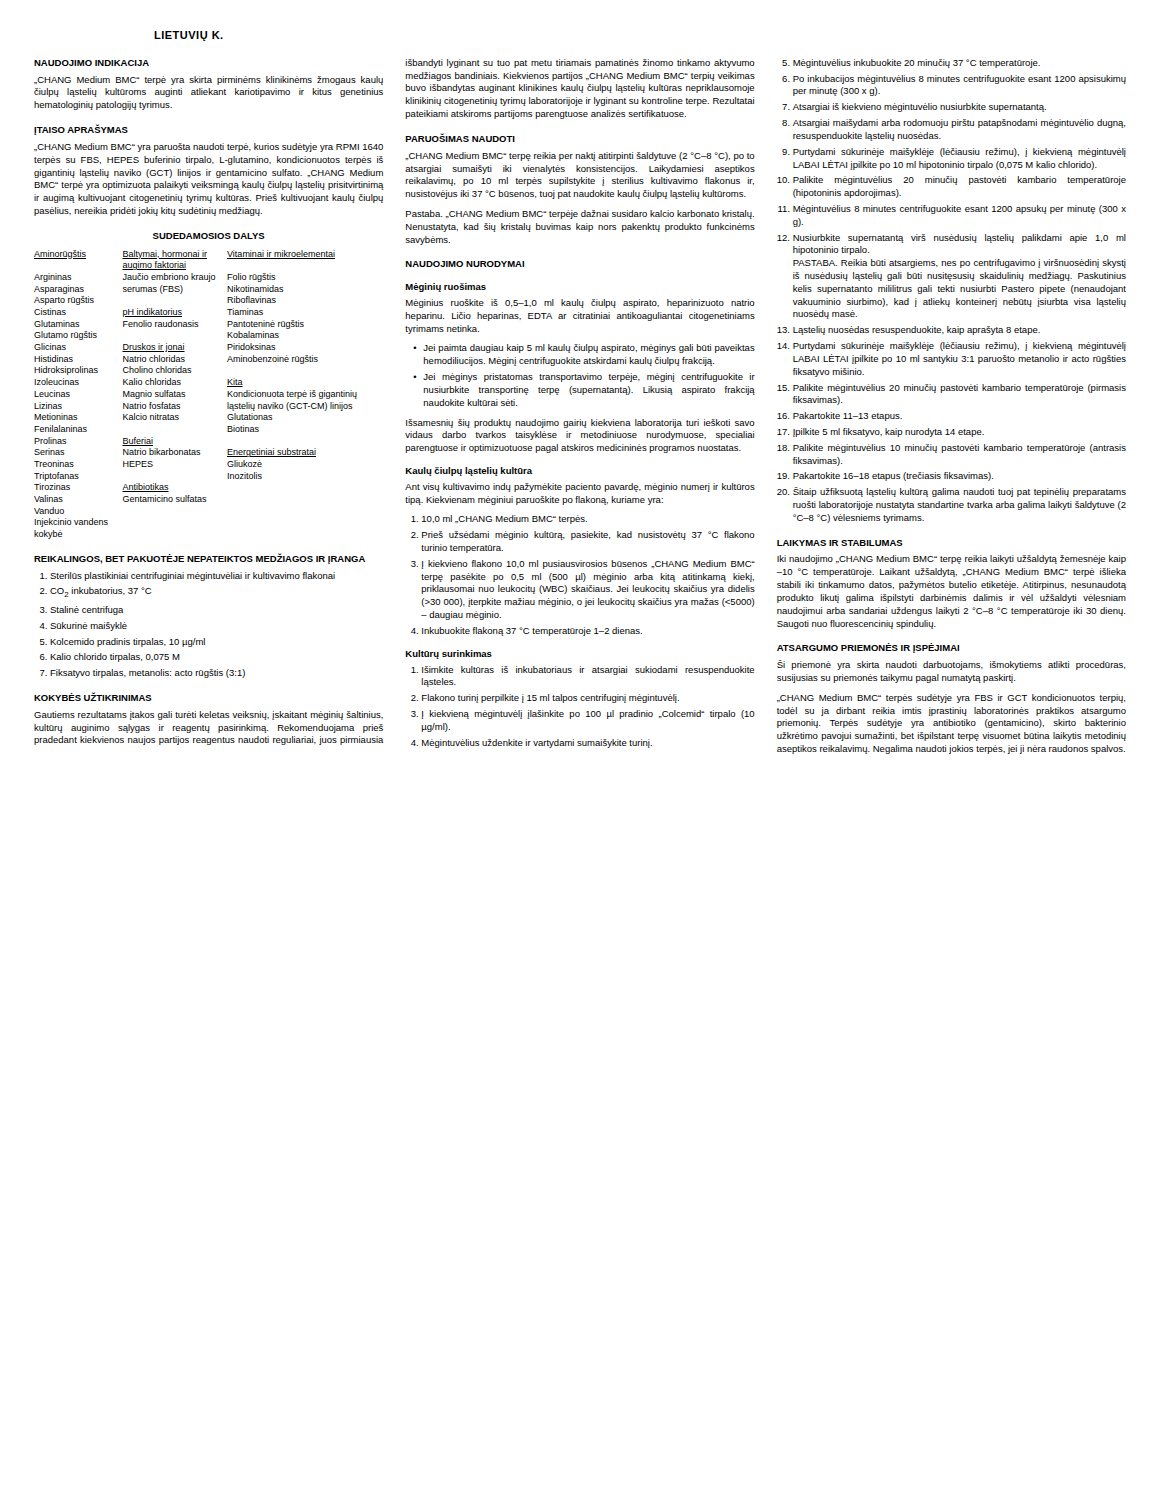LIETUVIŲ K.
NAUDOJIMO INDIKACIJA
„CHANG Medium BMC“ terpė yra skirta pirminėms klinikinėms žmogaus kaulų čiulpų ląstelių kultūroms auginti atliekant kariotipavimo ir kitus genetinius hematologinių patologijų tyrimus.
ĮTAISO APRAŠYMAS
„CHANG Medium BMC“ yra paruošta naudoti terpė, kurios sudėtyje yra RPMI 1640 terpės su FBS, HEPES buferinio tirpalo, L-glutamino, kondicionuotos terpės iš gigantinių ląstelių naviko (GCT) linijos ir gentamicino sulfato. „CHANG Medium BMC“ terpė yra optimizuota palaikyti veiksmingą kaulų čiulpų ląstelių prisitvirtinimą ir augimą kultivuojant citogenetinių tyrimų kultūras. Prieš kultivuojant kaulų čiulpų pasėlius, nereikia pridėti jokių kitų sudėtinių medžiagų.
SUDEDAMOSIOS DALYS
| Aminorūgštis | Baltymai, hormonai ir augimo faktoriai | Vitaminai ir mikroelementai |
| Argininas Asparaginas Asparto rūgštis Cistinas Glutaminas Glutamo rūgštis Glicinas Histidinas Hidroksiprolinas Izoleucinas Leucinas Lizinas Metioninas Fenilalaninas Prolinas Serinas Treoninas Triptofanas Tirozinas Valinas | Jaučio embriono kraujo serumas (FBS) pH indikatorius Fenolio raudonasis Druskos ir jonai Natrio chloridas Cholino chloridas Kalio chloridas Magnio sulfatas Natrio fosfatas Kalcio nitratas Buferiai Natrio bikarbonatas HEPES Antibiotikas Gentamicino sulfatas | Folio rūgštis Nikotinamidas Riboflavinas Tiaminas Pantoteninė rūgštis Kobalaminas Piridoksinas Aminobenzoinė rūgštis Kita Kondicionuota terpė iš gigantinių ląstelių naviko (GCT-CM) linijos Glutationas Biotinas Energetiniai substratai Gliukozė Inozitolis |
| Vanduo Injekcinio vandens kokybė | | |
REIKALINGOS, BET PAKUOTĖJE NEPATEIKTOS MEDŽIAGOS IR ĮRANGA
Sterilūs plastikiniai centrifuginiai mėgintuvėliai ir kultivavimo flakonai
CO2 inkubatorius, 37 °C
Stalinė centrifuga
Sūkurinė maišyklė
Kolcemido pradinis tirpalas, 10 µg/ml
Kalio chlorido tirpalas, 0,075 M
Fiksatyvo tirpalas, metanolis: acto rūgštis (3:1)
KOKYBĖS UŽTIKRINIMAS
Gautiems rezultatams įtakos gali turėti keletas veiksnių, įskaitant mėginių šaltinius, kultūrų auginimo sąlygas ir reagentų pasirinkimą. Rekomenduojama prieš pradedant kiekvienos naujos partijos reagentus naudoti reguliariai, juos pirmiausia išbandyti lyginant su tuo pat metu tiriamais pamatinės žinomo tinkamo aktyvumo medžiagos bandiniais. Kiekvienos partijos „CHANG Medium BMC“ terpių veikimas buvo išbandytas auginant klinikines kaulų čiulpų ląstelių kultūras nepriklausomoje klinikinių citogenetinių tyrimų laboratorijoje ir lyginant su kontroline terpe. Rezultatai pateikiami atskiroms partijoms parengtuose analizės sertifikatuose.
PARUOŠIMAS NAUDOTI
„CHANG Medium BMC“ terpę reikia per naktį atitirpinti šaldytuve (2 °C–8 °C), po to atsargiai sumaišyti iki vienalytės konsistencijos. Laikydamiesi aseptikos reikalavimų, po 10 ml terpės supilstykite į sterilius kultivavimo flakonus ir, nusistovėjus iki 37 °C būsenos, tuoj pat naudokite kaulų čiulpų ląstelių kultūroms.
Pastaba. „CHANG Medium BMC“ terpėje dažnai susidaro kalcio karbonato kristalų. Nenustatyta, kad šių kristalų buvimas kaip nors pakenktų produkto funkcinėms savybėms.
NAUDOJIMO NURODYMAI
Mėginių ruošimas
Mėginius ruoškite iš 0,5–1,0 ml kaulų čiulpų aspirato, heparinizuoto natrio heparinu. Ličio heparinas, EDTA ar citratiniai antikoaguliantai citogenetiniams tyrimams netinka.
Jei paimta daugiau kaip 5 ml kaulų čiulpų aspirato, mėginys gali būti paveiktas hemodiliucijos. Mėginį centrifuguokite atskirdami kaulų čiulpų frakciją.
Jei mėginys pristatomas transportavimo terpėje, mėginį centrifuguokite ir nusiurbkite transportinę terpę (supernatantą). Likusią aspirato frakciją naudokite kultūrai sėti.
Išsamesnių šių produktų naudojimo gairių kiekviena laboratorija turi ieškoti savo vidaus darbo tvarkos taisyklėse ir metodiniuose nurodymuose, specialiai parengtuose ir optimizuotuose pagal atskiros medicininės programos nuostatas.
Kaulų čiulpų ląstelių kultūra
Ant visų kultivavimo indų pažymėkite paciento pavardę, mėginio numerį ir kultūros tipą. Kiekvienam mėginiui paruoškite po flakoną, kuriame yra:
10,0 ml „CHANG Medium BMC“ terpės.
Prieš užsėdami mėginio kultūrą, pasiekite, kad nusistovėtų 37 °C flakono turinio temperatūra.
Į kiekvieno flakono 10,0 ml pusiausvirosios būsenos „CHANG Medium BMC“ terpę pasėkite po 0,5 ml (500 µl) mėginio arba kitą atitinkamą kiekį, priklausomai nuo leukocitų (WBC) skaičiaus. Jei leukocitų skaičius yra didelis (>30 000), įterpkite mažiau mėginio, o jei leukocitų skaičius yra mažas (<5000) – daugiau mėginio.
Inkubuokite flakoną 37 °C temperatūroje 1–2 dienas.
Kultūrų surinkimas
Išimkite kultūras iš inkubatoriaus ir atsargiai sukiodami resuspenduokite ląsteles.
Flakono turinį perpilkite į 15 ml talpos centrifuginį mėgintuvėlį.
Į kiekvieną mėgintuvėlį įlašinkite po 100 µl pradinio „Colcemid“ tirpalo (10 µg/ml).
Mėgintuvėlius uždenkite ir vartydami sumaišykite turinį.
Mėgintuvėlius inkubuokite 20 minučių 37 °C temperatūroje.
Po inkubacijos mėgintuvėlius 8 minutes centrifuguokite esant 1200 apsisukimų per minutę (300 x g).
Atsargiai iš kiekvieno mėgintuvėlio nusiurbkite supernatantą.
Atsargiai maišydami arba rodomuoju pirštu patapšnodami mėgintuvėlio dugną, resuspenduokite ląstelių nuosėdas.
Purtydami sūkurinėje maišyklėje (lėčiausiu režimu), į kiekvieną mėgintuvėlį LABAI LĖTAI įpilkite po 10 ml hipotoninio tirpalo (0,075 M kalio chlorido).
Palikite mėgintuvėlius 20 minučių pastovėti kambario temperatūroje (hipotoninis apdorojimas).
Mėgintuvėlius 8 minutes centrifuguokite esant 1200 apsukų per minutę (300 x g).
Nusiurbkite supernatantą virš nusėdusių ląstelių palikdami apie 1,0 ml hipotoninio tirpalo.
PASTABA. Reikia būti atsargiems, nes po centrifugavimo į viršnuosėdinį skystį iš nusėdusių ląstelių gali būti nusitęsusių skaidulinių medžiagų. Paskutinius kelis supernatanto mililitrus gali tekti nusiurbti Pastero pipete (nenaudojant vakuuminio siurbimo), kad į atliekų konteinerį nebūtų įsiurbta visa ląstelių nuosėdų masė.
Ląstelių nuosėdas resuspenduokite, kaip aprašyta 8 etape.
Purtydami sūkurinėje maišyklėje (lėčiausiu režimu), į kiekvieną mėgintuvėlį LABAI LĖTAI įpilkite po 10 ml santykiu 3:1 paruošto metanolio ir acto rūgšties fiksatyvo mišinio.
Palikite mėgintuvėlius 20 minučių pastovėti kambario temperatūroje (pirmasis fiksavimas).
Pakartokite 11–13 etapus.
Įpilkite 5 ml fiksatyvo, kaip nurodyta 14 etape.
Palikite mėgintuvėlius 10 minučių pastovėti kambario temperatūroje (antrasis fiksavimas).
Pakartokite 16–18 etapus (trečiasis fiksavimas).
Šitaip užfiksuotą ląstelių kultūrą galima naudoti tuoj pat tepinėlių preparatams ruošti laboratorijoje nustatyta standartine tvarka arba galima laikyti šaldytuve (2 °C–8 °C) vėlesniems tyrimams.
LAIKYMAS IR STABILUMAS
Iki naudojimo „CHANG Medium BMC“ terpę reikia laikyti užšaldytą žemesnėje kaip –10 °C temperatūroje. Laikant užšaldytą, „CHANG Medium BMC“ terpė išlieka stabili iki tinkamumo datos, pažymėtos butelio etiketėje. Atitirpinus, nesunaudotą produkto likutį galima išpilstyti darbinėmis dalimis ir vėl užšaldyti vėlesniam naudojimui arba sandariai uždengus laikyti 2 °C–8 °C temperatūroje iki 30 dienų. Saugoti nuo fluorescencinių spindulių.
ATSARGUMO PRIEMONĖS IR ĮSPĖJIMAI
Ši priemonė yra skirta naudoti darbuotojams, išmokytiems atlikti procedūras, susijusias su priemonės taikymu pagal numatytą paskirtį.
„CHANG Medium BMC“ terpės sudėtyje yra FBS ir GCT kondicionuotos terpių, todėl su ja dirbant reikia imtis įprastinių laboratorinės praktikos atsargumo priemonių. Terpės sudėtyje yra antibiotiko (gentamicino), skirto bakterinio užkrėtimo pavojui sumažinti, bet išpilstant terpę visuomet būtina laikytis metodinių aseptikos reikalavimų. Negalima naudoti jokios terpės, jei ji nėra raudonos spalvos.